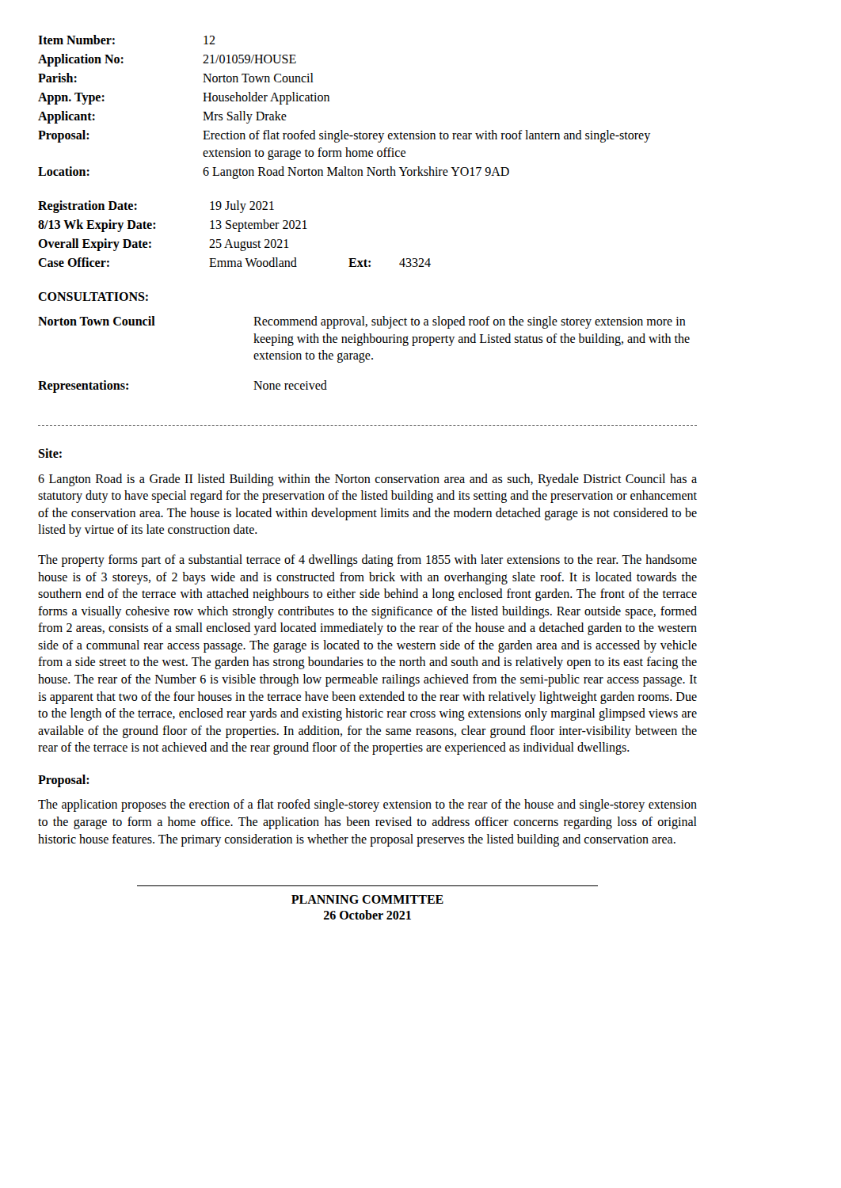| Item Number: | 12 |
| Application No: | 21/01059/HOUSE |
| Parish: | Norton Town Council |
| Appn. Type: | Householder Application |
| Applicant: | Mrs Sally Drake |
| Proposal: | Erection of flat roofed single-storey extension to rear with roof lantern and single-storey extension to garage to form home office |
| Location: | 6 Langton Road Norton Malton North Yorkshire YO17 9AD |
| Registration Date: | 19 July 2021 | | |
| 8/13 Wk Expiry Date: | 13 September 2021 | | |
| Overall Expiry Date: | 25 August 2021 | | |
| Case Officer: | Emma Woodland | Ext: | 43324 |
CONSULTATIONS:
| Norton Town Council | Recommend approval, subject to a sloped roof on the single storey extension more in keeping with the neighbouring property and Listed status of the building, and with the extension to the garage. |
| Representations: | None received |
Site:
6 Langton Road is a Grade II listed Building within the Norton conservation area and as such, Ryedale District Council has a statutory duty to have special regard for the preservation of the listed building and its setting and the preservation or enhancement of the conservation area. The house is located within development limits and the modern detached garage is not considered to be listed by virtue of its late construction date.
The property forms part of a substantial terrace of 4 dwellings dating from 1855 with later extensions to the rear. The handsome house is of 3 storeys, of 2 bays wide and is constructed from brick with an overhanging slate roof. It is located towards the southern end of the terrace with attached neighbours to either side behind a long enclosed front garden. The front of the terrace forms a visually cohesive row which strongly contributes to the significance of the listed buildings. Rear outside space, formed from 2 areas, consists of a small enclosed yard located immediately to the rear of the house and a detached garden to the western side of a communal rear access passage. The garage is located to the western side of the garden area and is accessed by vehicle from a side street to the west. The garden has strong boundaries to the north and south and is relatively open to its east facing the house. The rear of the Number 6 is visible through low permeable railings achieved from the semi-public rear access passage. It is apparent that two of the four houses in the terrace have been extended to the rear with relatively lightweight garden rooms. Due to the length of the terrace, enclosed rear yards and existing historic rear cross wing extensions only marginal glimpsed views are available of the ground floor of the properties. In addition, for the same reasons, clear ground floor inter-visibility between the rear of the terrace is not achieved and the rear ground floor of the properties are experienced as individual dwellings.
Proposal:
The application proposes the erection of a flat roofed single-storey extension to the rear of the house and single-storey extension to the garage to form a home office. The application has been revised to address officer concerns regarding loss of original historic house features. The primary consideration is whether the proposal preserves the listed building and conservation area.
PLANNING COMMITTEE
26 October 2021